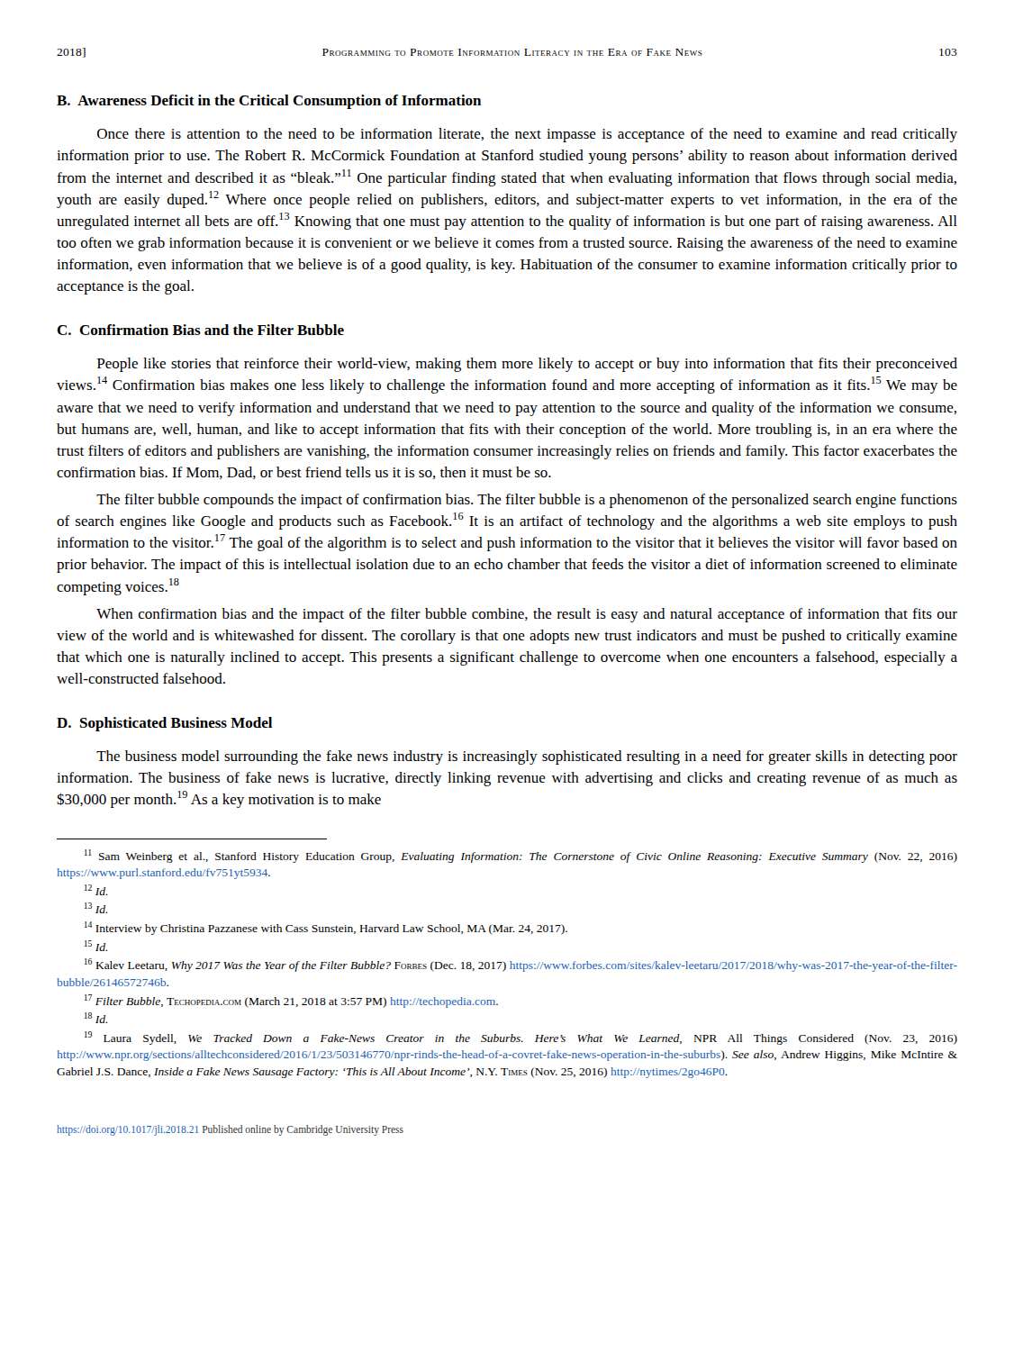2018] Programming to Promote Information Literacy in the Era of Fake News 103
B. Awareness Deficit in the Critical Consumption of Information
Once there is attention to the need to be information literate, the next impasse is acceptance of the need to examine and read critically information prior to use. The Robert R. McCormick Foundation at Stanford studied young persons’ ability to reason about information derived from the internet and described it as “bleak.”11 One particular finding stated that when evaluating information that flows through social media, youth are easily duped.12 Where once people relied on publishers, editors, and subject-matter experts to vet information, in the era of the unregulated internet all bets are off.13 Knowing that one must pay attention to the quality of information is but one part of raising awareness. All too often we grab information because it is convenient or we believe it comes from a trusted source. Raising the awareness of the need to examine information, even information that we believe is of a good quality, is key. Habituation of the consumer to examine information critically prior to acceptance is the goal.
C. Confirmation Bias and the Filter Bubble
People like stories that reinforce their world-view, making them more likely to accept or buy into information that fits their preconceived views.14 Confirmation bias makes one less likely to challenge the information found and more accepting of information as it fits.15 We may be aware that we need to verify information and understand that we need to pay attention to the source and quality of the information we consume, but humans are, well, human, and like to accept information that fits with their conception of the world. More troubling is, in an era where the trust filters of editors and publishers are vanishing, the information consumer increasingly relies on friends and family. This factor exacerbates the confirmation bias. If Mom, Dad, or best friend tells us it is so, then it must be so.
The filter bubble compounds the impact of confirmation bias. The filter bubble is a phenomenon of the personalized search engine functions of search engines like Google and products such as Facebook.16 It is an artifact of technology and the algorithms a web site employs to push information to the visitor.17 The goal of the algorithm is to select and push information to the visitor that it believes the visitor will favor based on prior behavior. The impact of this is intellectual isolation due to an echo chamber that feeds the visitor a diet of information screened to eliminate competing voices.18
When confirmation bias and the impact of the filter bubble combine, the result is easy and natural acceptance of information that fits our view of the world and is whitewashed for dissent. The corollary is that one adopts new trust indicators and must be pushed to critically examine that which one is naturally inclined to accept. This presents a significant challenge to overcome when one encounters a falsehood, especially a well-constructed falsehood.
D. Sophisticated Business Model
The business model surrounding the fake news industry is increasingly sophisticated resulting in a need for greater skills in detecting poor information. The business of fake news is lucrative, directly linking revenue with advertising and clicks and creating revenue of as much as $30,000 per month.19 As a key motivation is to make
11 Sam Weinberg et al., Stanford History Education Group, Evaluating Information: The Cornerstone of Civic Online Reasoning: Executive Summary (Nov. 22, 2016) https://www.purl.stanford.edu/fv751yt5934.
12 Id.
13 Id.
14 Interview by Christina Pazzanese with Cass Sunstein, Harvard Law School, MA (Mar. 24, 2017).
15 Id.
16 Kalev Leetaru, Why 2017 Was the Year of the Filter Bubble? Forbes (Dec. 18, 2017) https://www.forbes.com/sites/kalev-leetaru/2017/2018/why-was-2017-the-year-of-the-filter-bubble/26146572746b.
17 Filter Bubble, Techopedia.com (March 21, 2018 at 3:57 PM) http://techopedia.com.
18 Id.
19 Laura Sydell, We Tracked Down a Fake-News Creator in the Suburbs. Here’s What We Learned, NPR All Things Considered (Nov. 23, 2016) http://www.npr.org/sections/alltechconsidered/2016/1/23/503146770/npr-rinds-the-head-of-a-covret-fake-news-operation-in-the-suburbs). See also, Andrew Higgins, Mike McIntire & Gabriel J.S. Dance, Inside a Fake News Sausage Factory: ‘This is All About Income’, N.Y. Times (Nov. 25, 2016) http://nytimes/2go46P0.
https://doi.org/10.1017/jli.2018.21 Published online by Cambridge University Press